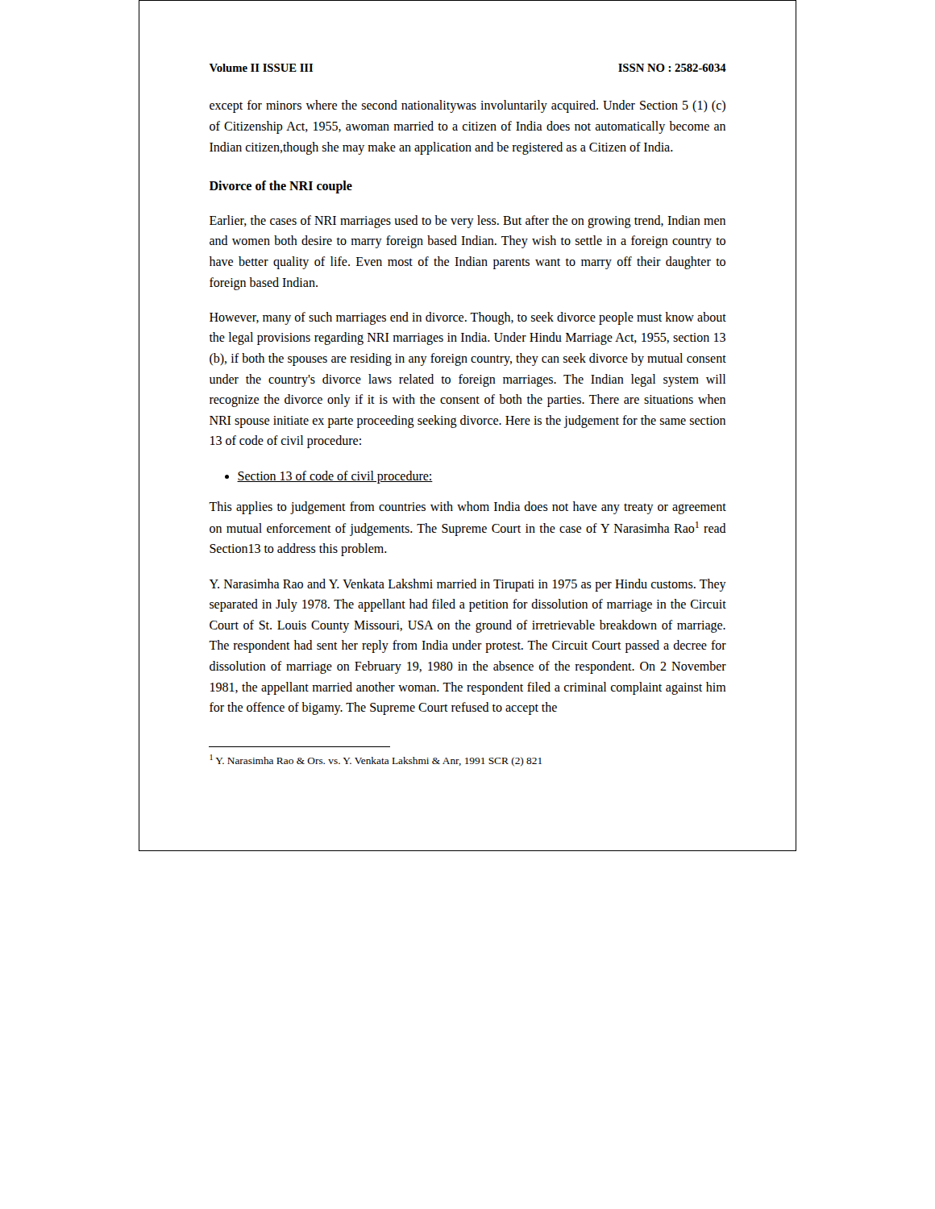Volume II ISSUE III ISSN NO : 2582-6034
except for minors where the second nationalitywas involuntarily acquired. Under Section 5 (1) (c) of Citizenship Act, 1955, awoman married to a citizen of India does not automatically become an Indian citizen,though she may make an application and be registered as a Citizen of India.
Divorce of the NRI couple
Earlier, the cases of NRI marriages used to be very less. But after the on growing trend, Indian men and women both desire to marry foreign based Indian. They wish to settle in a foreign country to have better quality of life. Even most of the Indian parents want to marry off their daughter to foreign based Indian.
However, many of such marriages end in divorce. Though, to seek divorce people must know about the legal provisions regarding NRI marriages in India. Under Hindu Marriage Act, 1955, section 13 (b), if both the spouses are residing in any foreign country, they can seek divorce by mutual consent under the country's divorce laws related to foreign marriages. The Indian legal system will recognize the divorce only if it is with the consent of both the parties. There are situations when NRI spouse initiate ex parte proceeding seeking divorce. Here is the judgement for the same section 13 of code of civil procedure:
Section 13 of code of civil procedure:
This applies to judgement from countries with whom India does not have any treaty or agreement on mutual enforcement of judgements. The Supreme Court in the case of Y Narasimha Rao1 read Section13 to address this problem.
Y. Narasimha Rao and Y. Venkata Lakshmi married in Tirupati in 1975 as per Hindu customs. They separated in July 1978. The appellant had filed a petition for dissolution of marriage in the Circuit Court of St. Louis County Missouri, USA on the ground of irretrievable breakdown of marriage. The respondent had sent her reply from India under protest. The Circuit Court passed a decree for dissolution of marriage on February 19, 1980 in the absence of the respondent. On 2 November 1981, the appellant married another woman. The respondent filed a criminal complaint against him for the offence of bigamy. The Supreme Court refused to accept the
1 Y. Narasimha Rao & Ors. vs. Y. Venkata Lakshmi & Anr, 1991 SCR (2) 821